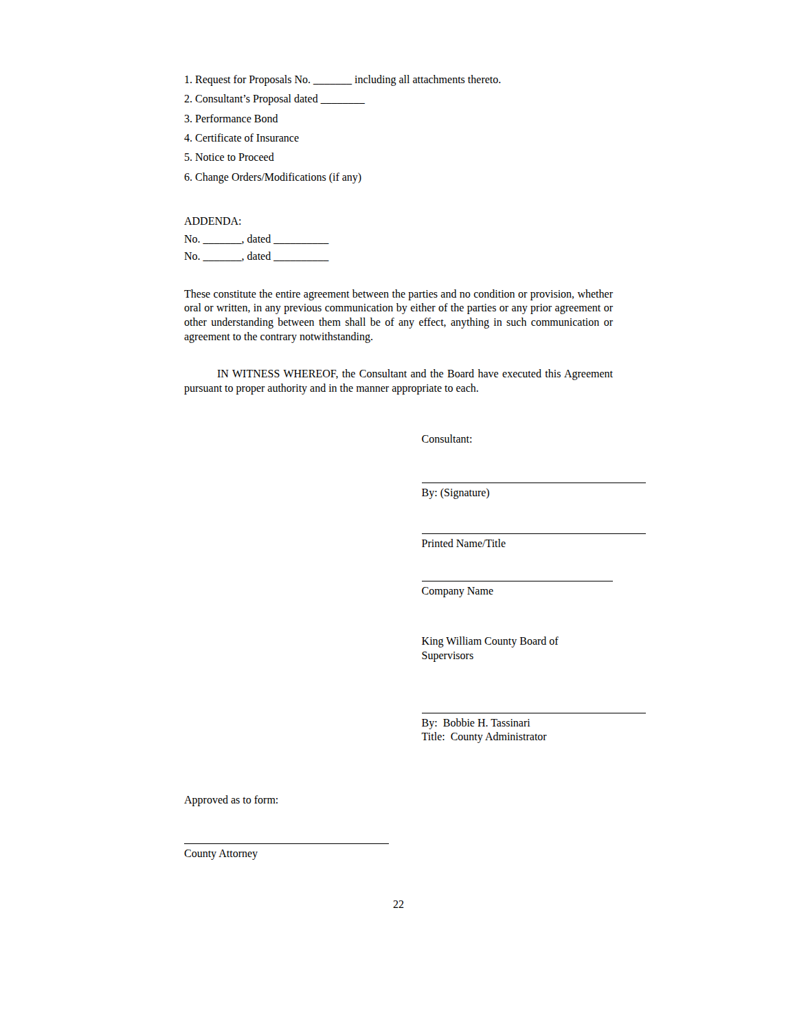1. Request for Proposals No. _______ including all attachments thereto.
2. Consultant’s Proposal dated ________
3. Performance Bond
4. Certificate of Insurance
5. Notice to Proceed
6. Change Orders/Modifications (if any)
ADDENDA:
No. _______, dated __________
No. _______, dated __________
These constitute the entire agreement between the parties and no condition or provision, whether oral or written, in any previous communication by either of the parties or any prior agreement or other understanding between them shall be of any effect, anything in such communication or agreement to the contrary notwithstanding.
IN WITNESS WHEREOF, the Consultant and the Board have executed this Agreement pursuant to proper authority and in the manner appropriate to each.
Consultant:
By: (Signature)
Printed Name/Title
Company Name
King William County Board of Supervisors
By: Bobbie H. Tassinari
Title: County Administrator
Approved as to form:
County Attorney
22